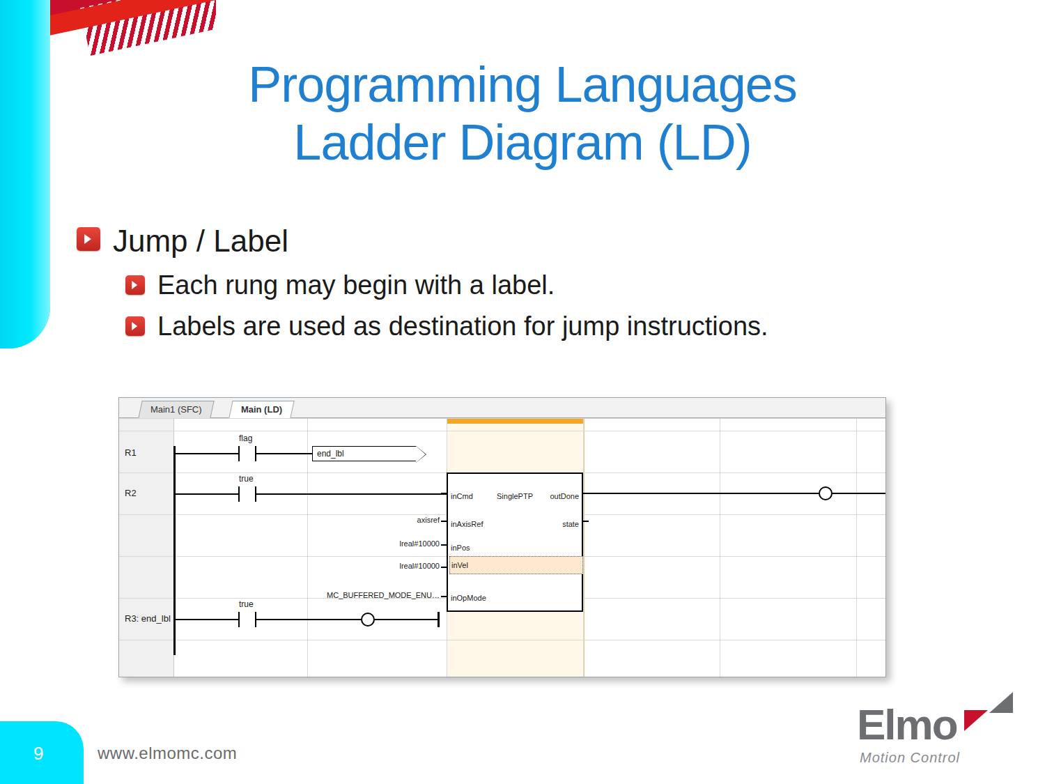Programming Languages
Ladder Diagram (LD)
Jump / Label
Each rung may begin with a label.
Labels are used as destination for jump instructions.
Main1 (SFC)
Main (LD)
R1
flag
end_lbl
R2
true
inCmd
SinglePTP
outDone
inAxisRef
state
inPos
inVel
inOpMode
axisref
lreal#10000
lreal#10000
MC_BUFFERED_MODE_ENU…
R3: end_lbl
true
9
www.elmomc.com
Elmo
Motion Control